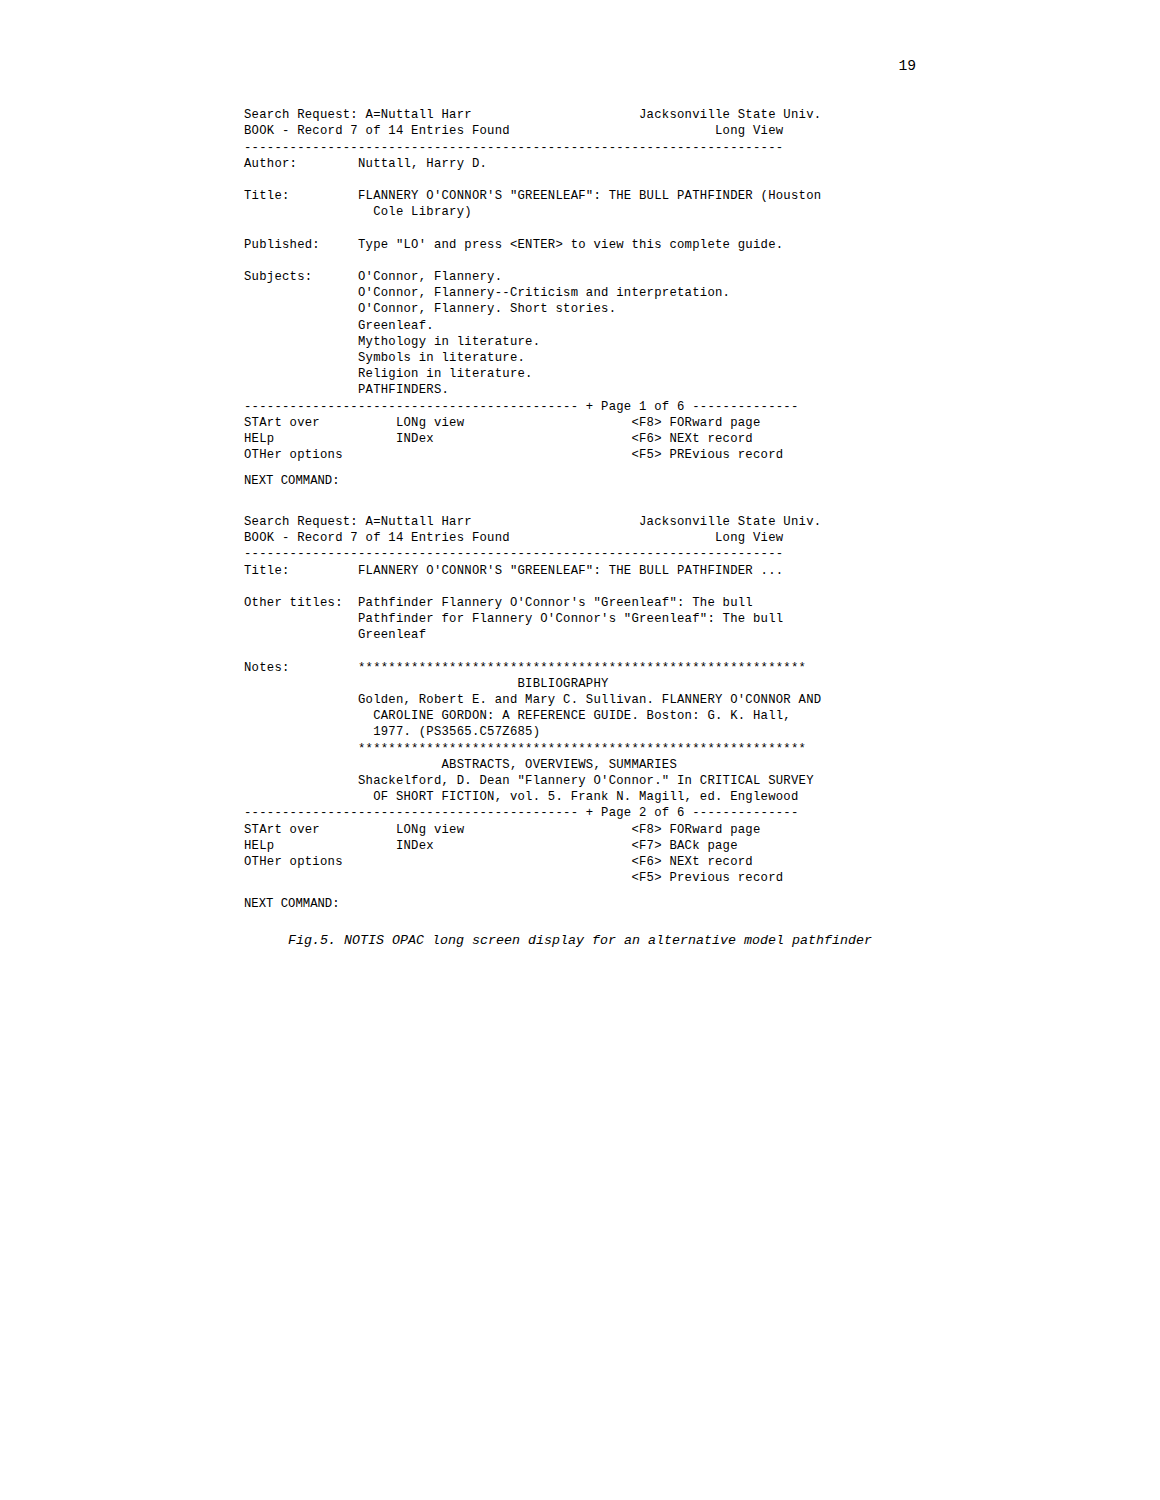19
Search Request: A=Nuttall Harr                      Jacksonville State Univ.
BOOK - Record 7 of 14 Entries Found                           Long View
-----------------------------------------------------------------------
Author:        Nuttall, Harry D.

Title:         FLANNERY O'CONNOR'S "GREENLEAF": THE BULL PATHFINDER (Houston
                 Cole Library)

Published:     Type "LO' and press <ENTER> to view this complete guide.

Subjects:      O'Connor, Flannery.
               O'Connor, Flannery--Criticism and interpretation.
               O'Connor, Flannery. Short stories.
               Greenleaf.
               Mythology in literature.
               Symbols in literature.
               Religion in literature.
               PATHFINDERS.
-------------------------------------------- + Page 1 of 6 --------------
STArt over          LONg view                      <F8> FORward page
HELp                INDex                          <F6> NEXt record
OTHer options                                      <F5> PREvious record
NEXT COMMAND:
Search Request: A=Nuttall Harr                      Jacksonville State Univ.
BOOK - Record 7 of 14 Entries Found                           Long View
-----------------------------------------------------------------------
Title:         FLANNERY O'CONNOR'S "GREENLEAF": THE BULL PATHFINDER ...

Other titles:  Pathfinder Flannery O'Connor's "Greenleaf": The bull
               Pathfinder for Flannery O'Connor's "Greenleaf": The bull
               Greenleaf

Notes:         ***********************************************************
                                    BIBLIOGRAPHY
               Golden, Robert E. and Mary C. Sullivan. FLANNERY O'CONNOR AND
                 CAROLINE GORDON: A REFERENCE GUIDE. Boston: G. K. Hall,
                 1977. (PS3565.C57Z685)
               ***********************************************************
                          ABSTRACTS, OVERVIEWS, SUMMARIES
               Shackelford, D. Dean "Flannery O'Connor." In CRITICAL SURVEY
                 OF SHORT FICTION, vol. 5. Frank N. Magill, ed. Englewood
-------------------------------------------- + Page 2 of 6 --------------
STArt over          LONg view                      <F8> FORward page
HELp                INDex                          <F7> BACk page
OTHer options                                      <F6> NEXt record
                                                   <F5> Previous record
NEXT COMMAND:
Fig.5. NOTIS OPAC long screen display for an alternative model pathfinder